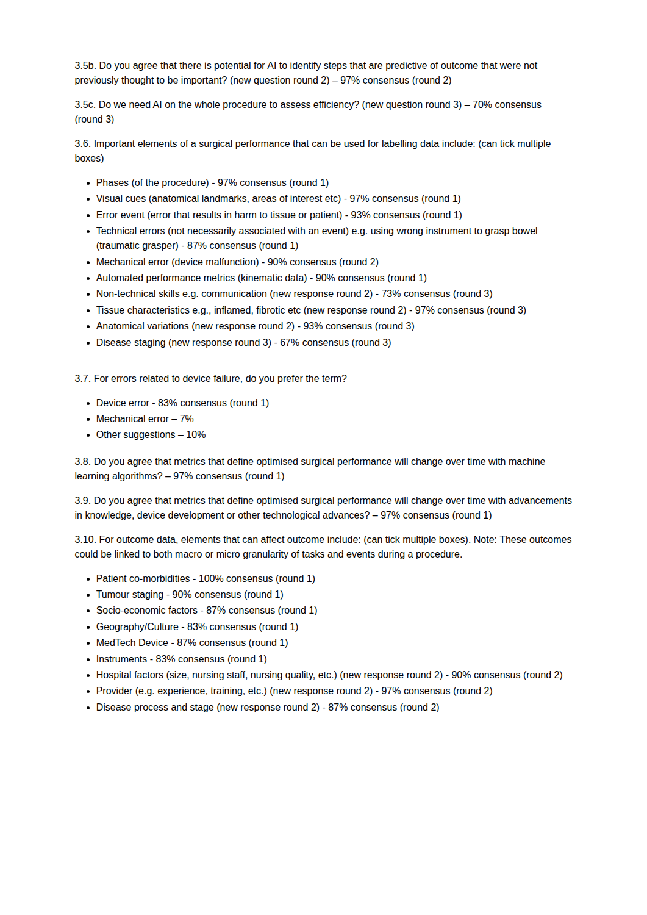3.5b. Do you agree that there is potential for AI to identify steps that are predictive of outcome that were not previously thought to be important? (new question round 2) – 97% consensus (round 2)
3.5c. Do we need AI on the whole procedure to assess efficiency? (new question round 3) – 70% consensus (round 3)
3.6. Important elements of a surgical performance that can be used for labelling data include: (can tick multiple boxes)
Phases (of the procedure) - 97% consensus (round 1)
Visual cues (anatomical landmarks, areas of interest etc) - 97% consensus (round 1)
Error event (error that results in harm to tissue or patient) - 93% consensus (round 1)
Technical errors (not necessarily associated with an event) e.g. using wrong instrument to grasp bowel (traumatic grasper) - 87% consensus (round 1)
Mechanical error (device malfunction) - 90% consensus (round 2)
Automated performance metrics (kinematic data) - 90% consensus (round 1)
Non-technical skills e.g. communication (new response round 2) - 73% consensus (round 3)
Tissue characteristics e.g., inflamed, fibrotic etc (new response round 2) - 97% consensus (round 3)
Anatomical variations (new response round 2) - 93% consensus (round 3)
Disease staging (new response round 3) - 67% consensus (round 3)
3.7. For errors related to device failure, do you prefer the term?
Device error - 83% consensus (round 1)
Mechanical error – 7%
Other suggestions – 10%
3.8. Do you agree that metrics that define optimised surgical performance will change over time with machine learning algorithms? – 97% consensus (round 1)
3.9. Do you agree that metrics that define optimised surgical performance will change over time with advancements in knowledge, device development or other technological advances? – 97% consensus (round 1)
3.10. For outcome data, elements that can affect outcome include: (can tick multiple boxes). Note: These outcomes could be linked to both macro or micro granularity of tasks and events during a procedure.
Patient co-morbidities - 100% consensus (round 1)
Tumour staging - 90% consensus (round 1)
Socio-economic factors - 87% consensus (round 1)
Geography/Culture - 83% consensus (round 1)
MedTech Device - 87% consensus (round 1)
Instruments - 83% consensus (round 1)
Hospital factors (size, nursing staff, nursing quality, etc.) (new response round 2) - 90% consensus (round 2)
Provider (e.g. experience, training, etc.) (new response round 2) - 97% consensus (round 2)
Disease process and stage (new response round 2) - 87% consensus (round 2)